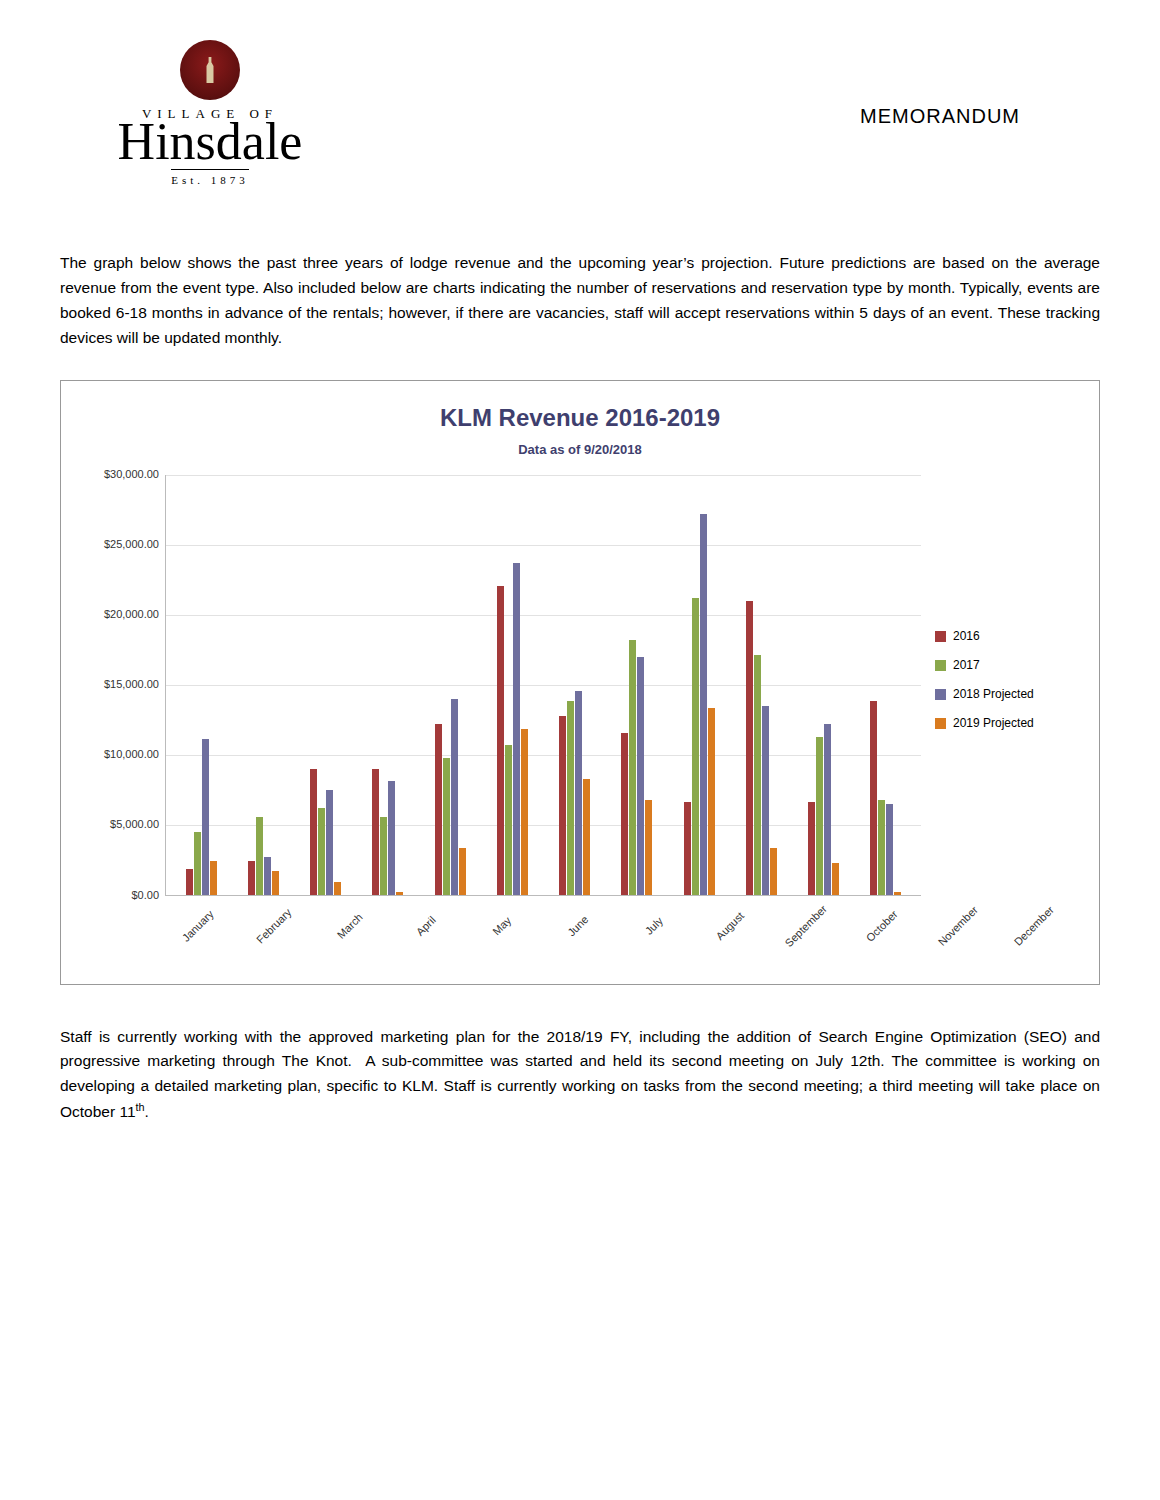VILLAGE OF
Hinsdale
Est. 1873
MEMORANDUM
The graph below shows the past three years of lodge revenue and the upcoming year’s projection. Future predictions are based on the average revenue from the event type. Also included below are charts indicating the number of reservations and reservation type by month. Typically, events are booked 6-18 months in advance of the rentals; however, if there are vacancies, staff will accept reservations within 5 days of an event. These tracking devices will be updated monthly.
KLM Revenue 2016-2019
Data as of 9/20/2018
$30,000.00 $25,000.00 $20,000.00 $15,000.00 $10,000.00 $5,000.00 $0.00
2016
2017
2018 Projected
2019 Projected
January
February
March
April
May
June
July
August
September
October
November
December
Staff is currently working with the approved marketing plan for the 2018/19 FY, including the addition of Search Engine Optimization (SEO) and progressive marketing through The Knot. A sub-committee was started and held its second meeting on July 12th. The committee is working on developing a detailed marketing plan, specific to KLM. Staff is currently working on tasks from the second meeting; a third meeting will take place on October 11th.